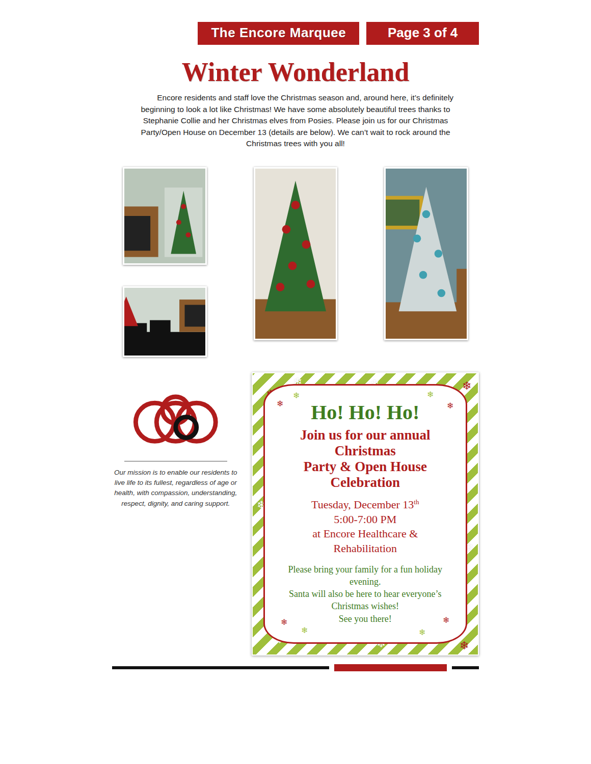The Encore Marquee
Page 3 of 4
Winter Wonderland
Encore residents and staff love the Christmas season and, around here, it’s definitely beginning to look a lot like Christmas! We have some absolutely beautiful trees thanks to Stephanie Collie and her Christmas elves from Posies. Please join us for our Christmas Party/Open House on December 13 (details are below). We can’t wait to rock around the Christmas trees with you all!
Our mission is to enable our residents to live life to its fullest, regardless of age or health, with compassion, understanding, respect, dignity, and caring support.
❄ ❄ ❄ ❄ ❄ ❄ ❄ ❄ ❄ ❄ ❄ ❄
❄ ❄ ❄ ❄ ❄ ❄ ❄ ❄
Ho! Ho! Ho!
Join us for our annual Christmas
Party & Open House Celebration
Tuesday, December 13th
5:00-7:00 PM
at Encore Healthcare & Rehabilitation
Please bring your family for a fun holiday evening.
Santa will also be here to hear everyone’s Christmas wishes!
See you there!